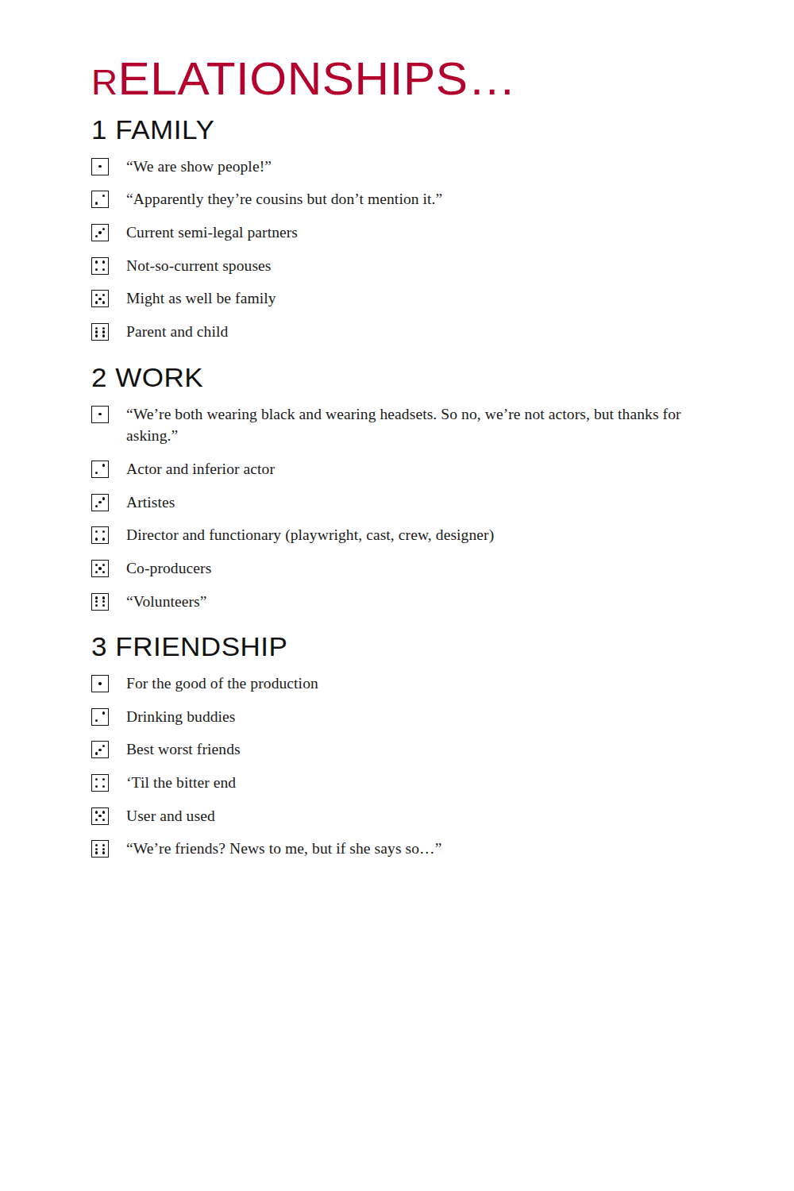Relationships…
1 Family
“We are show people!”
“Apparently they’re cousins but don’t mention it.”
Current semi-legal partners
Not-so-current spouses
Might as well be family
Parent and child
2 Work
“We’re both wearing black and wearing headsets. So no, we’re not actors, but thanks for asking.”
Actor and inferior actor
Artistes
Director and functionary (playwright, cast, crew, designer)
Co-producers
“Volunteers”
3 Friendship
For the good of the production
Drinking buddies
Best worst friends
‘Til the bitter end
User and used
“We’re friends? News to me, but if she says so…”